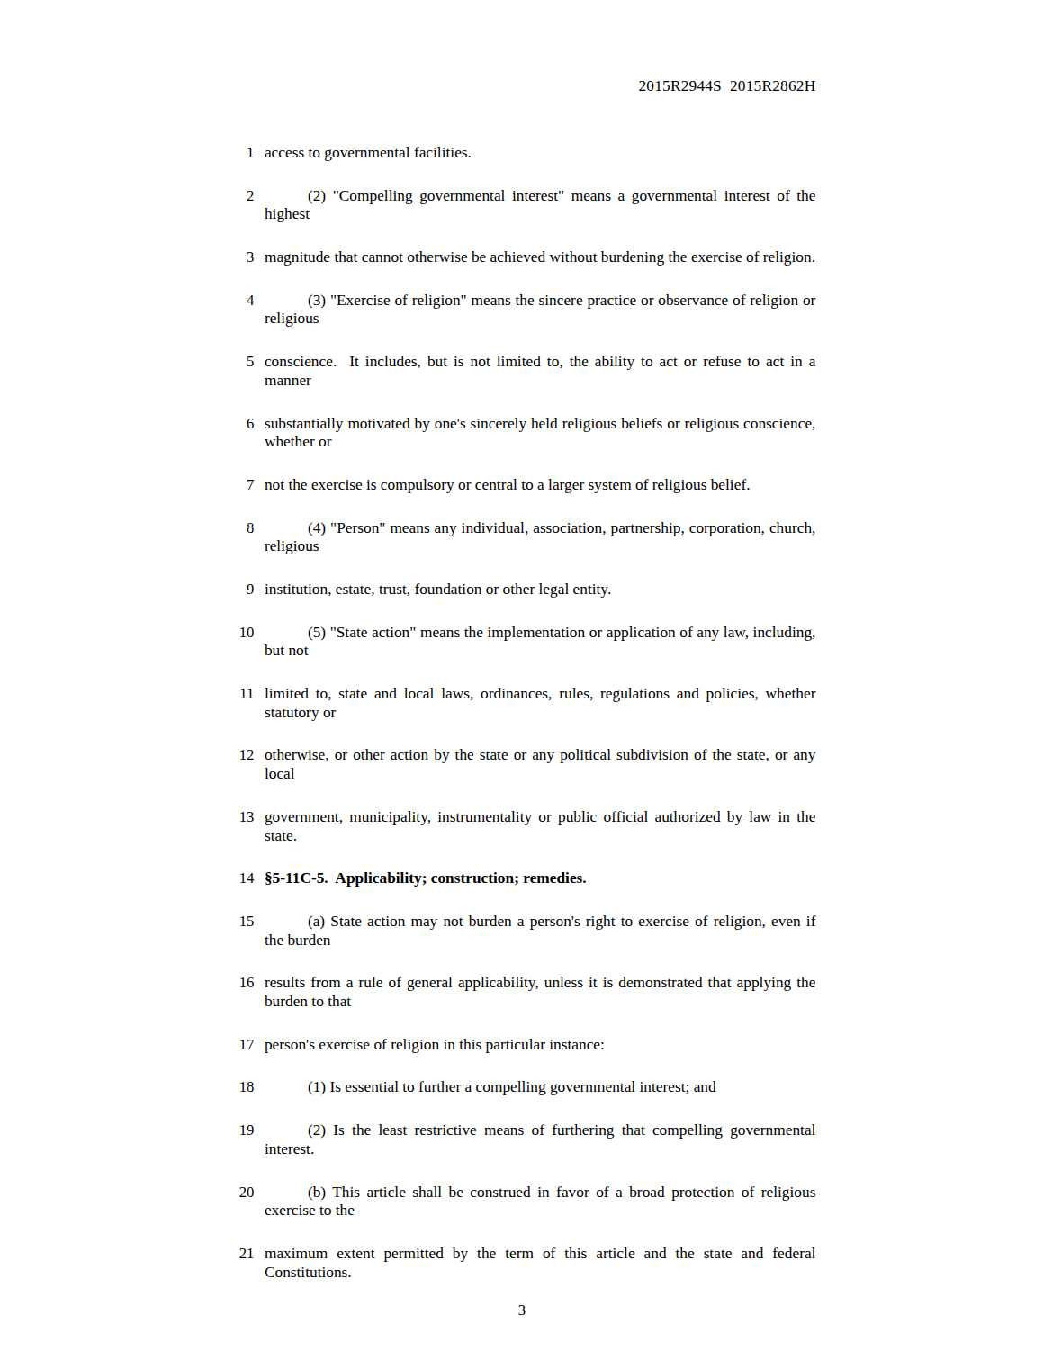2015R2944S 2015R2862H
access to governmental facilities.
(2) "Compelling governmental interest" means a governmental interest of the highest
magnitude that cannot otherwise be achieved without burdening the exercise of religion.
(3) "Exercise of religion" means the sincere practice or observance of religion or religious
conscience. It includes, but is not limited to, the ability to act or refuse to act in a manner
substantially motivated by one's sincerely held religious beliefs or religious conscience, whether or
not the exercise is compulsory or central to a larger system of religious belief.
(4) "Person" means any individual, association, partnership, corporation, church, religious
institution, estate, trust, foundation or other legal entity.
(5) "State action" means the implementation or application of any law, including, but not
limited to, state and local laws, ordinances, rules, regulations and policies, whether statutory or
otherwise, or other action by the state or any political subdivision of the state, or any local
government, municipality, instrumentality or public official authorized by law in the state.
§5-11C-5. Applicability; construction; remedies.
(a) State action may not burden a person's right to exercise of religion, even if the burden
results from a rule of general applicability, unless it is demonstrated that applying the burden to that
person's exercise of religion in this particular instance:
(1) Is essential to further a compelling governmental interest; and
(2) Is the least restrictive means of furthering that compelling governmental interest.
(b) This article shall be construed in favor of a broad protection of religious exercise to the
maximum extent permitted by the term of this article and the state and federal Constitutions.
3